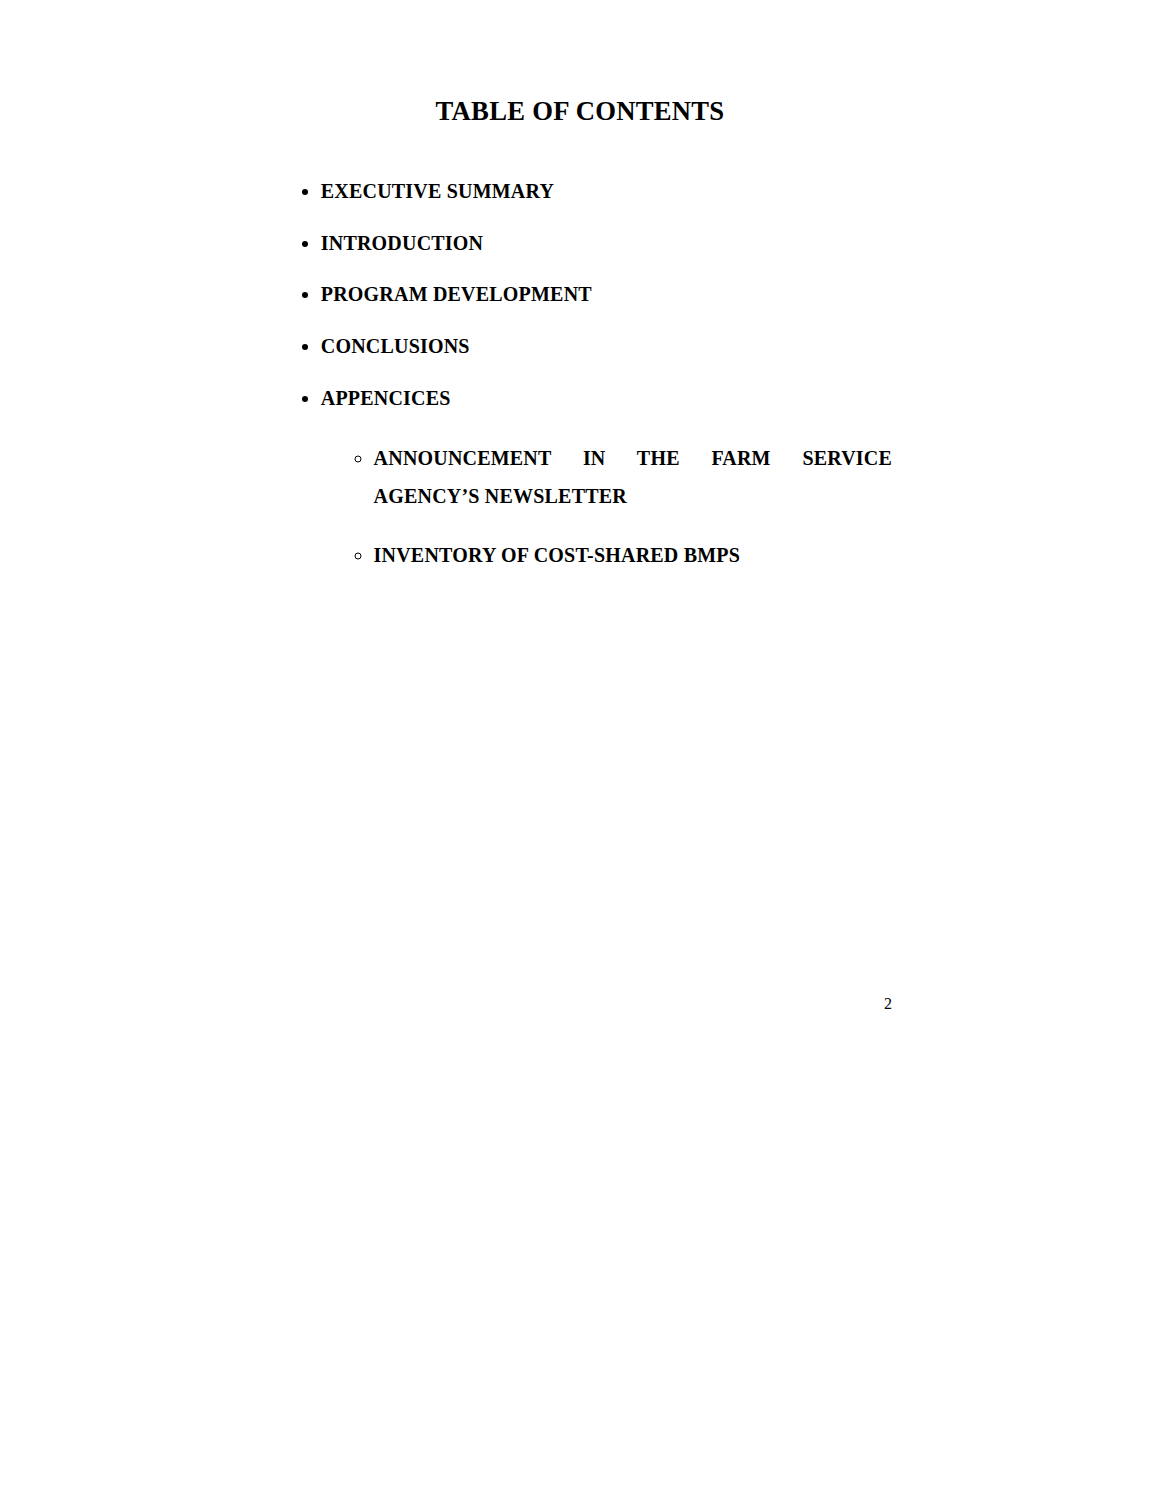TABLE OF CONTENTS
EXECUTIVE SUMMARY
INTRODUCTION
PROGRAM DEVELOPMENT
CONCLUSIONS
APPENCICES
ANNOUNCEMENT IN THE FARM SERVICE AGENCY’S NEWSLETTER
INVENTORY OF COST-SHARED BMPS
2